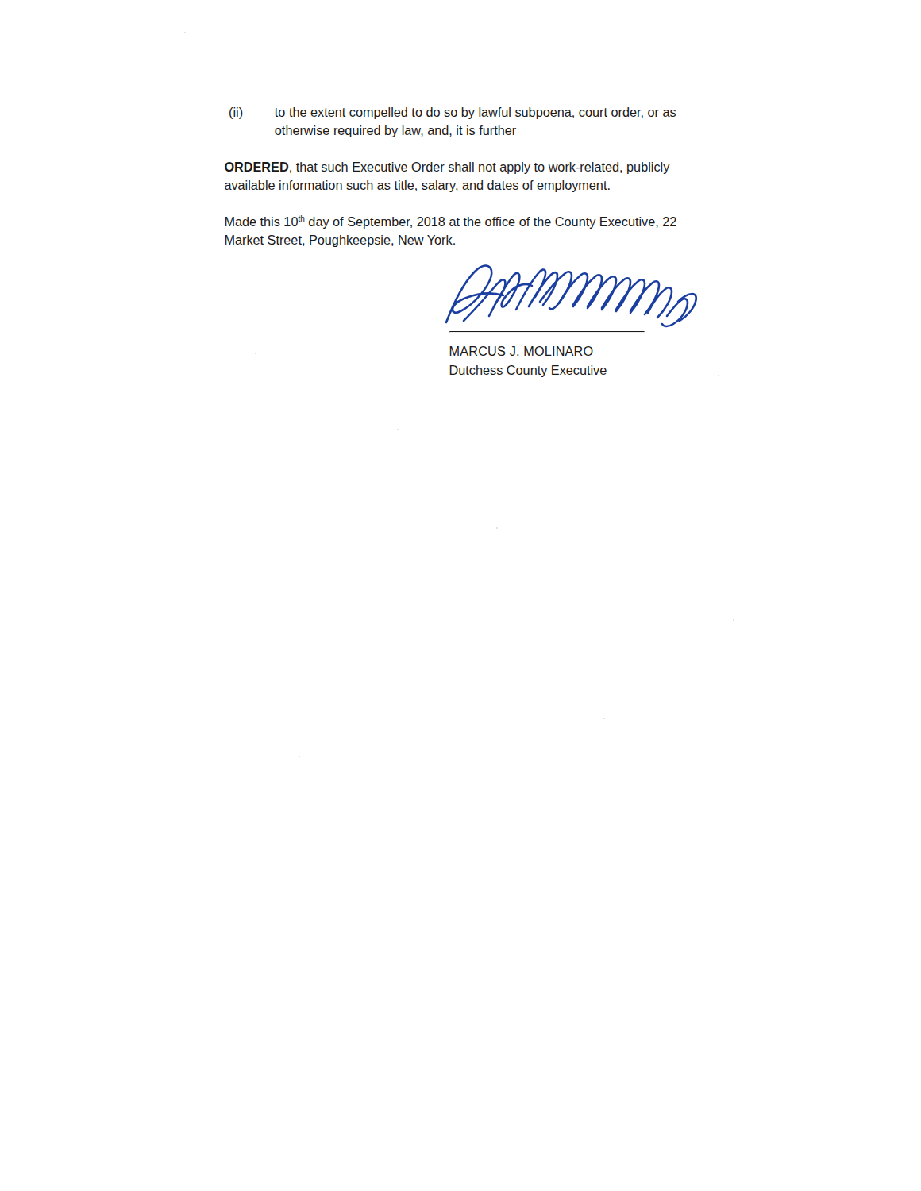(ii)
to the extent compelled to do so by lawful subpoena, court order, or as otherwise required by law, and, it is further
ORDERED, that such Executive Order shall not apply to work-related, publicly available information such as title, salary, and dates of employment.
Made this 10th day of September, 2018 at the office of the County Executive, 22 Market Street, Poughkeepsie, New York.
MARCUS J. MOLINARO
Dutchess County Executive